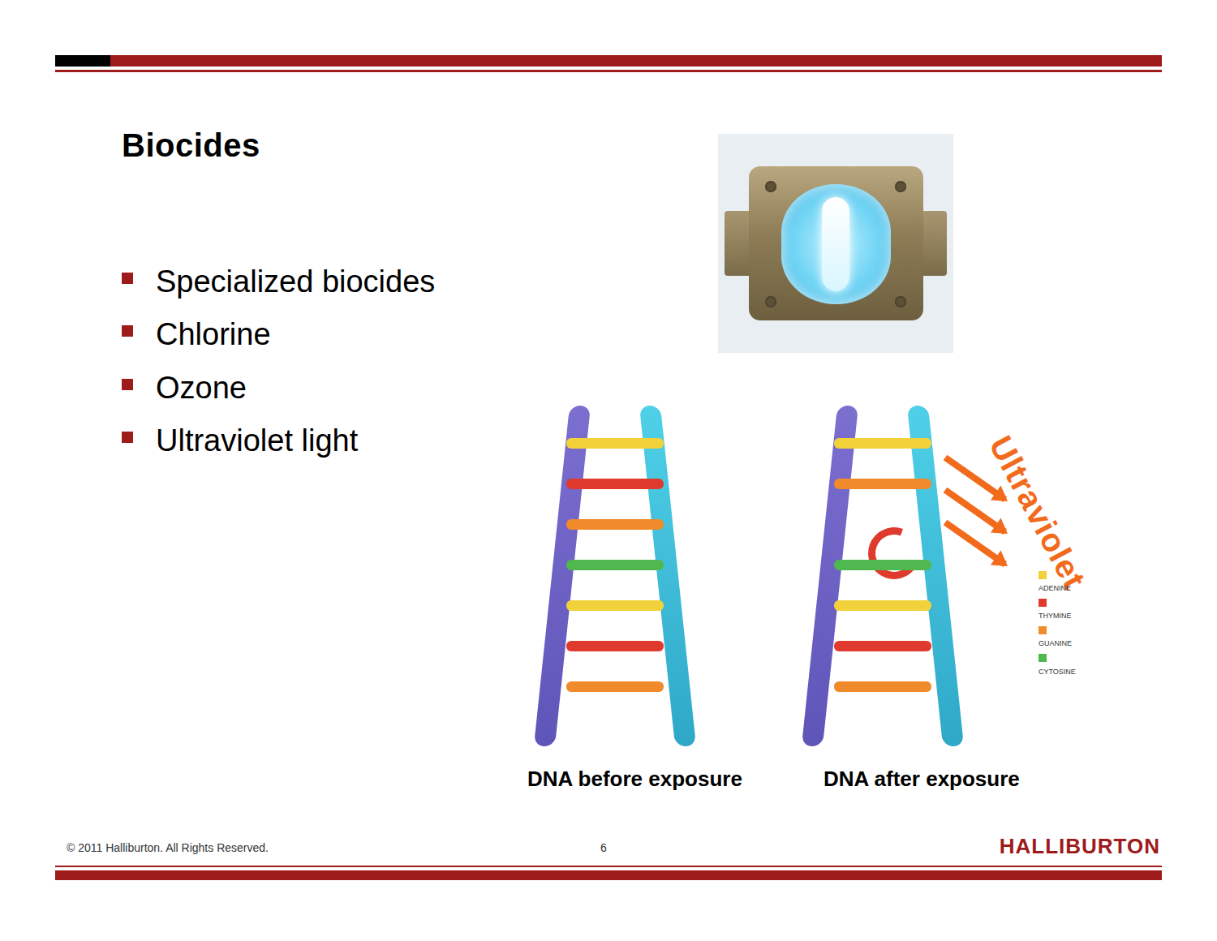Biocides
Specialized biocides
Chlorine
Ozone
Ultraviolet light
Ultraviolet
ADENINE
THYMINE
GUANINE
CYTOSINE
DNA before exposure
DNA after exposure
© 2011 Halliburton. All Rights Reserved.
6
HALLIBURTON